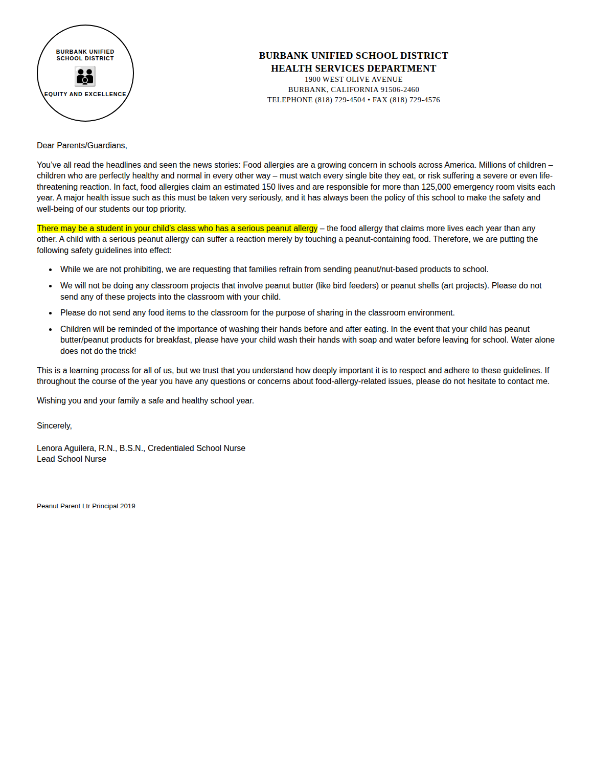Burbank Unified School District 👪 Equity and Excellence
BURBANK UNIFIED SCHOOL DISTRICT
HEALTH SERVICES DEPARTMENT
1900 WEST OLIVE AVENUE
BURBANK, CALIFORNIA 91506-2460
TELEPHONE (818) 729-4504 • FAX (818) 729-4576
Dear Parents/Guardians,
You’ve all read the headlines and seen the news stories: Food allergies are a growing concern in schools across America. Millions of children – children who are perfectly healthy and normal in every other way – must watch every single bite they eat, or risk suffering a severe or even life-threatening reaction. In fact, food allergies claim an estimated 150 lives and are responsible for more than 125,000 emergency room visits each year. A major health issue such as this must be taken very seriously, and it has always been the policy of this school to make the safety and well-being of our students our top priority.
There may be a student in your child’s class who has a serious peanut allergy – the food allergy that claims more lives each year than any other. A child with a serious peanut allergy can suffer a reaction merely by touching a peanut-containing food. Therefore, we are putting the following safety guidelines into effect:
While we are not prohibiting, we are requesting that families refrain from sending peanut/nut-based products to school.
We will not be doing any classroom projects that involve peanut butter (like bird feeders) or peanut shells (art projects). Please do not send any of these projects into the classroom with your child.
Please do not send any food items to the classroom for the purpose of sharing in the classroom environment.
Children will be reminded of the importance of washing their hands before and after eating. In the event that your child has peanut butter/peanut products for breakfast, please have your child wash their hands with soap and water before leaving for school. Water alone does not do the trick!
This is a learning process for all of us, but we trust that you understand how deeply important it is to respect and adhere to these guidelines. If throughout the course of the year you have any questions or concerns about food-allergy-related issues, please do not hesitate to contact me.
Wishing you and your family a safe and healthy school year.
Sincerely,
Lenora Aguilera, R.N., B.S.N., Credentialed School Nurse
Lead School Nurse
Peanut Parent Ltr Principal 2019